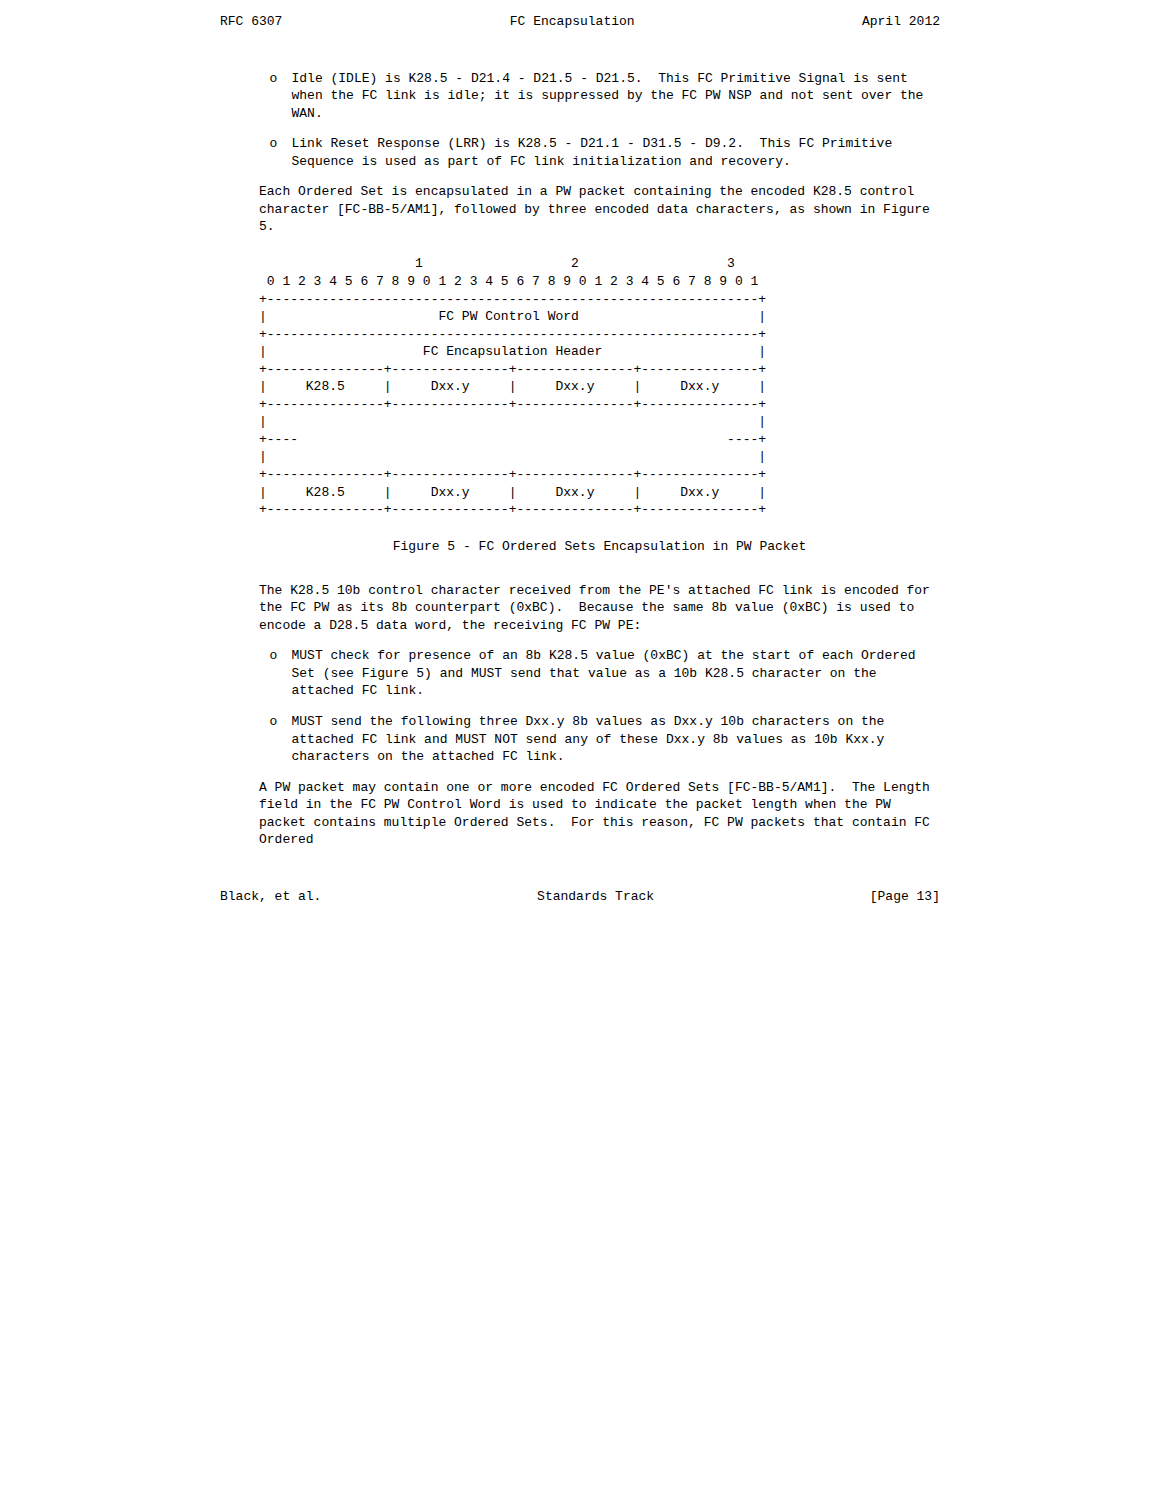RFC 6307 FC Encapsulation April 2012
Idle (IDLE) is K28.5 - D21.4 - D21.5 - D21.5. This FC Primitive Signal is sent when the FC link is idle; it is suppressed by the FC PW NSP and not sent over the WAN.
Link Reset Response (LRR) is K28.5 - D21.1 - D31.5 - D9.2. This FC Primitive Sequence is used as part of FC link initialization and recovery.
Each Ordered Set is encapsulated in a PW packet containing the encoded K28.5 control character [FC-BB-5/AM1], followed by three encoded data characters, as shown in Figure 5.
                    1                   2                   3
 0 1 2 3 4 5 6 7 8 9 0 1 2 3 4 5 6 7 8 9 0 1 2 3 4 5 6 7 8 9 0 1
+---------------------------------------------------------------+
|                      FC PW Control Word                       |
+---------------------------------------------------------------+
|                    FC Encapsulation Header                    |
+---------------+---------------+---------------+---------------+
|     K28.5     |     Dxx.y     |     Dxx.y     |     Dxx.y     |
+---------------+---------------+---------------+---------------+
|                                                               |
+----                                                       ----+
|                                                               |
+---------------+---------------+---------------+---------------+
|     K28.5     |     Dxx.y     |     Dxx.y     |     Dxx.y     |
+---------------+---------------+---------------+---------------+
Figure 5 - FC Ordered Sets Encapsulation in PW Packet
The K28.5 10b control character received from the PE's attached FC link is encoded for the FC PW as its 8b counterpart (0xBC). Because the same 8b value (0xBC) is used to encode a D28.5 data word, the receiving FC PW PE:
MUST check for presence of an 8b K28.5 value (0xBC) at the start of each Ordered Set (see Figure 5) and MUST send that value as a 10b K28.5 character on the attached FC link.
MUST send the following three Dxx.y 8b values as Dxx.y 10b characters on the attached FC link and MUST NOT send any of these Dxx.y 8b values as 10b Kxx.y characters on the attached FC link.
A PW packet may contain one or more encoded FC Ordered Sets [FC-BB-5/AM1]. The Length field in the FC PW Control Word is used to indicate the packet length when the PW packet contains multiple Ordered Sets. For this reason, FC PW packets that contain FC Ordered
Black, et al. Standards Track [Page 13]